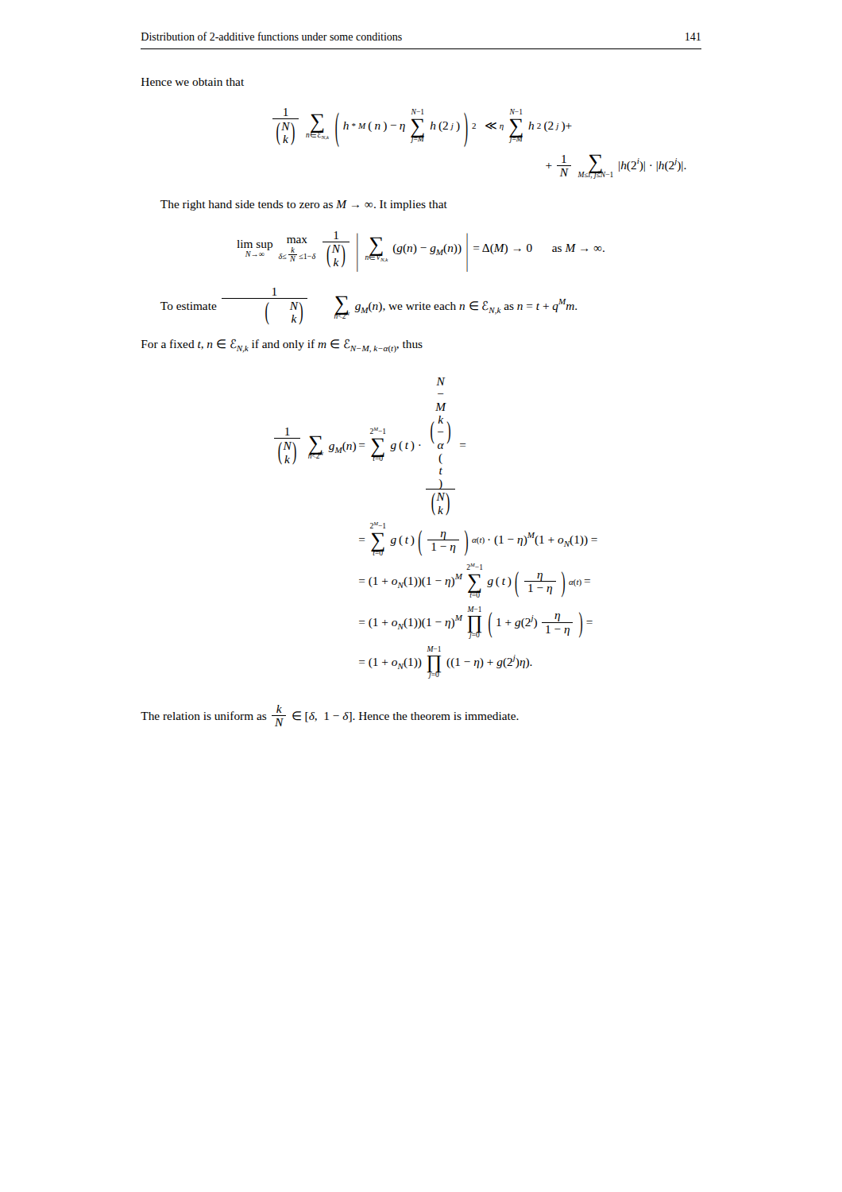Distribution of 2-additive functions under some conditions 141
Hence we obtain that
1 Nk ∑ n∈ℰN,k ( h*M(n) − η N−1 ∑ j=M h(2j) )2 ≪η N−1 ∑ j=M h2(2j)+
+ 1 N ∑ M≤i, j≤N−1 |h(2i)| · |h(2j)|.
The right hand side tends to zero as M → ∞. It implies that
lim sup N→∞ max δ≤kN≤1−δ 1 Nk | ∑ n∈VN,k (g(n) − gM(n)) | = Δ(M) → 0 as M → ∞.
To estimate 1 Nk ∑ n<2N gM(n), we write each n ∈ ℰN,k as n = t + qMm.
For a fixed t, n ∈ ℰN,k if and only if m ∈ ℰN−M, k−α(t), thus
1 Nk ∑ n<2N gM(n) = 2M−1 ∑ t=0 g(t) · N − Mk − α(t) Nk =
x = 2M−1 ∑ t=0 g(t) ( η 1 − η )α(t) · (1 − η)M(1 + oN(1)) =
x = (1 + oN(1))(1 − η)M 2M−1 ∑ t=0 g(t) ( η 1 − η )α(t) =
x = (1 + oN(1))(1 − η)M M−1 ∏ j=0 ( 1 + g(2j) η 1 − η ) =
x = (1 + oN(1)) M−1 ∏ j=0 ((1 − η) + g(2j)η).
The relation is uniform as k N ∈ [δ, 1 − δ]. Hence the theorem is immediate.